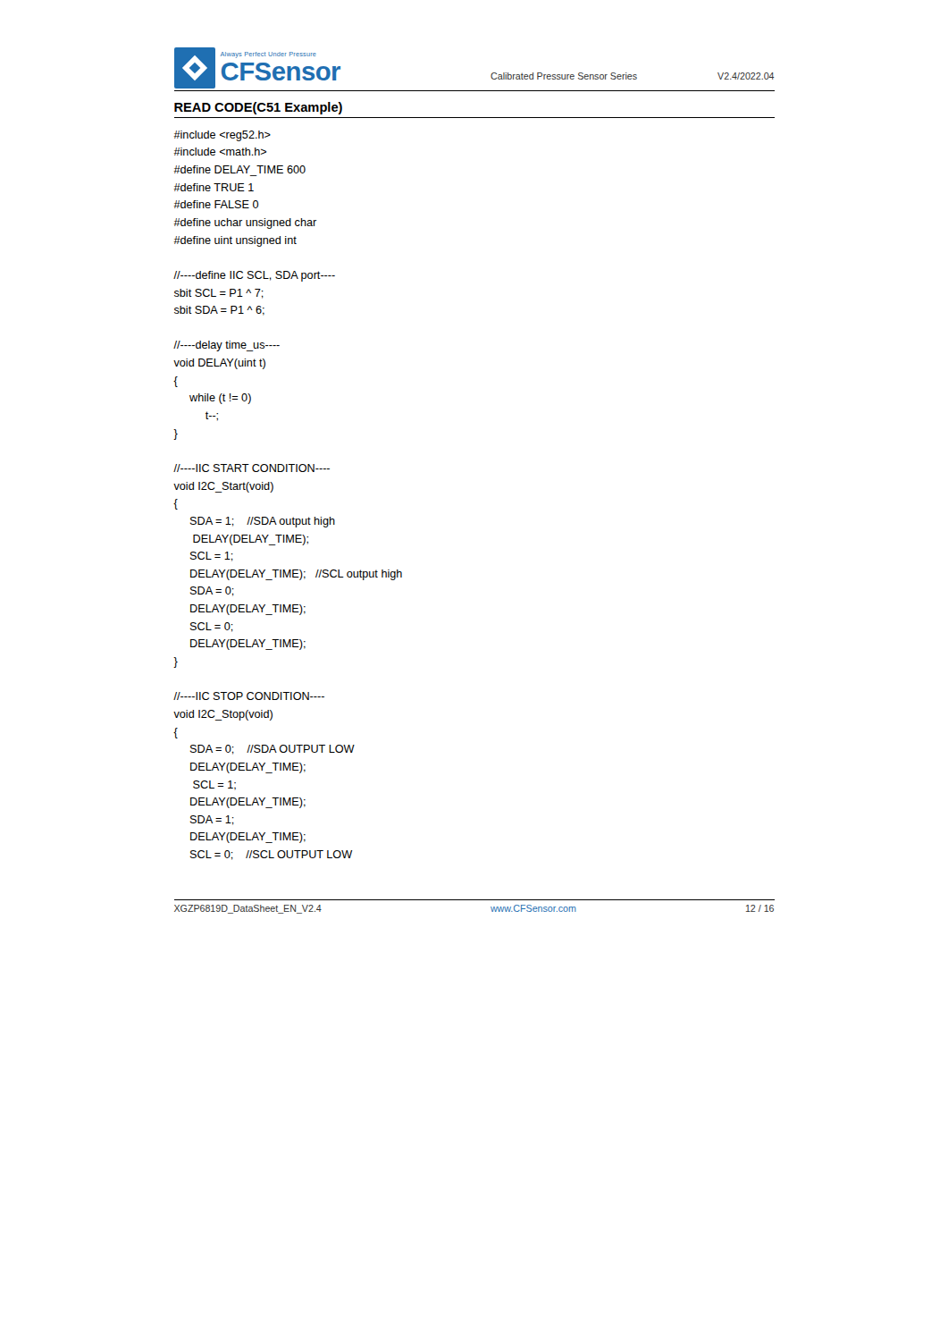Always Perfect Under Pressure
CFSensor
Calibrated Pressure Sensor Series V2.4/2022.04
READ CODE(C51 Example)
#include <reg52.h>
#include <math.h>
#define DELAY_TIME 600
#define TRUE 1
#define FALSE 0
#define uchar unsigned char
#define uint unsigned int

//----define IIC SCL, SDA port----
sbit SCL = P1 ^ 7;
sbit SDA = P1 ^ 6;

//----delay time_us----
void DELAY(uint t)
{
     while (t != 0)
          t--;
}

//----IIC START CONDITION----
void I2C_Start(void)
{
     SDA = 1;    //SDA output high
      DELAY(DELAY_TIME);
     SCL = 1;
     DELAY(DELAY_TIME);   //SCL output high
     SDA = 0;
     DELAY(DELAY_TIME);
     SCL = 0;
     DELAY(DELAY_TIME);
}

//----IIC STOP CONDITION----
void I2C_Stop(void)
{
     SDA = 0;    //SDA OUTPUT LOW
     DELAY(DELAY_TIME);
      SCL = 1;
     DELAY(DELAY_TIME);
     SDA = 1;
     DELAY(DELAY_TIME);
     SCL = 0;    //SCL OUTPUT LOW
XGZP6819D_DataSheet_EN_V2.4 www.CFSensor.com 12 / 16